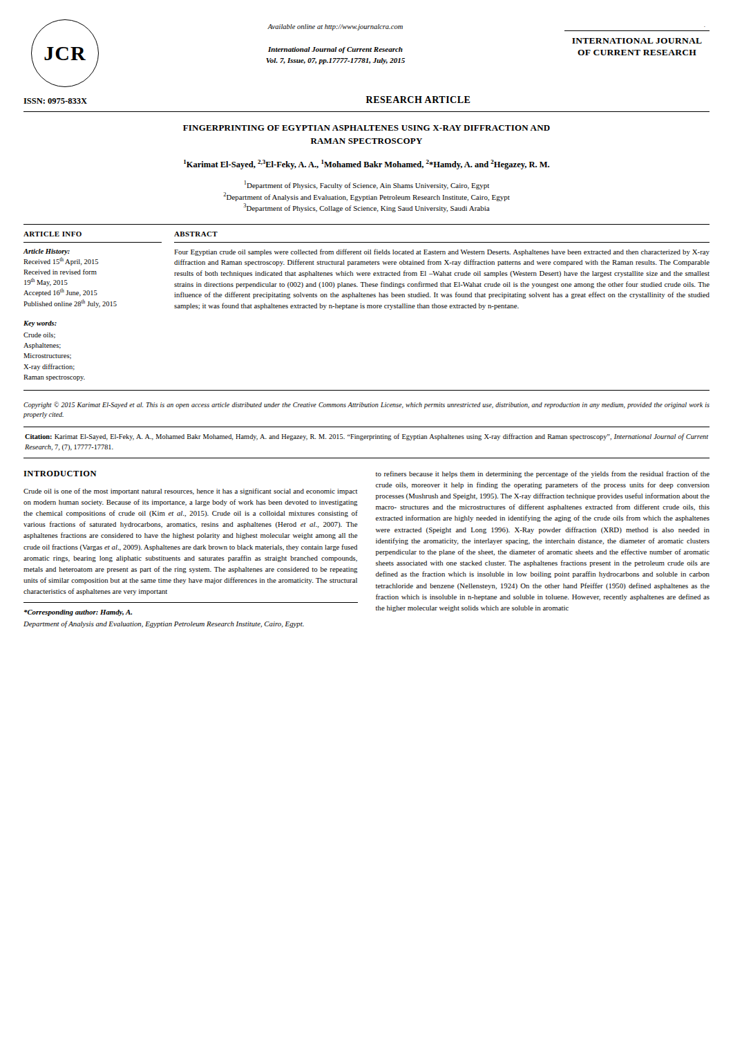JCR
Available online at http://www.journalcra.com
International Journal of Current Research
Vol. 7, Issue, 07, pp.17777-17781, July, 2015
.
INTERNATIONAL JOURNAL
OF CURRENT RESEARCH
ISSN: 0975-833X
RESEARCH ARTICLE
FINGERPRINTING OF EGYPTIAN ASPHALTENES USING X-RAY DIFFRACTION AND
RAMAN SPECTROSCOPY
1Karimat El-Sayed, 2,3El-Feky, A. A., 1Mohamed Bakr Mohamed, 2*Hamdy, A. and 2Hegazey, R. M.
1Department of Physics, Faculty of Science, Ain Shams University, Cairo, Egypt
2Department of Analysis and Evaluation, Egyptian Petroleum Research Institute, Cairo, Egypt
3Department of Physics, Collage of Science, King Saud University, Saudi Arabia
ARTICLE INFO
Article History:
Received 15th April, 2015
Received in revised form
19th May, 2015
Accepted 16th June, 2015
Published online 28th July, 2015
Key words:
Crude oils;
Asphaltenes;
Microstructures;
X-ray diffraction;
Raman spectroscopy.
ABSTRACT
Four Egyptian crude oil samples were collected from different oil fields located at Eastern and Western Deserts. Asphaltenes have been extracted and then characterized by X-ray diffraction and Raman spectroscopy. Different structural parameters were obtained from X-ray diffraction patterns and were compared with the Raman results. The Comparable results of both techniques indicated that asphaltenes which were extracted from El –Wahat crude oil samples (Western Desert) have the largest crystallite size and the smallest strains in directions perpendicular to (002) and (100) planes. These findings confirmed that El-Wahat crude oil is the youngest one among the other four studied crude oils. The influence of the different precipitating solvents on the asphaltenes has been studied. It was found that precipitating solvent has a great effect on the crystallinity of the studied samples; it was found that asphaltenes extracted by n-heptane is more crystalline than those extracted by n-pentane.
Copyright © 2015 Karimat El-Sayed et al. This is an open access article distributed under the Creative Commons Attribution License, which permits unrestricted use, distribution, and reproduction in any medium, provided the original work is properly cited.
Citation: Karimat El-Sayed, El-Feky, A. A., Mohamed Bakr Mohamed, Hamdy, A. and Hegazey, R. M. 2015. “Fingerprinting of Egyptian Asphaltenes using X-ray diffraction and Raman spectroscopy”, International Journal of Current Research, 7, (7), 17777-17781.
INTRODUCTION
Crude oil is one of the most important natural resources, hence it has a significant social and economic impact on modern human society. Because of its importance, a large body of work has been devoted to investigating the chemical compositions of crude oil (Kim et al., 2015). Crude oil is a colloidal mixtures consisting of various fractions of saturated hydrocarbons, aromatics, resins and asphaltenes (Herod et al., 2007). The asphaltenes fractions are considered to have the highest polarity and highest molecular weight among all the crude oil fractions (Vargas et al., 2009). Asphaltenes are dark brown to black materials, they contain large fused aromatic rings, bearing long aliphatic substituents and saturates paraffin as straight branched compounds, metals and heteroatom are present as part of the ring system. The asphaltenes are considered to be repeating units of similar composition but at the same time they have major differences in the aromaticity. The structural characteristics of asphaltenes are very important
*Corresponding author: Hamdy, A.
Department of Analysis and Evaluation, Egyptian Petroleum Research Institute, Cairo, Egypt.
to refiners because it helps them in determining the percentage of the yields from the residual fraction of the crude oils, moreover it help in finding the operating parameters of the process units for deep conversion processes (Mushrush and Speight, 1995). The X-ray diffraction technique provides useful information about the macro- structures and the microstructures of different asphaltenes extracted from different crude oils, this extracted information are highly needed in identifying the aging of the crude oils from which the asphaltenes were extracted (Speight and Long 1996). X-Ray powder diffraction (XRD) method is also needed in identifying the aromaticity, the interlayer spacing, the interchain distance, the diameter of aromatic clusters perpendicular to the plane of the sheet, the diameter of aromatic sheets and the effective number of aromatic sheets associated with one stacked cluster. The asphaltenes fractions present in the petroleum crude oils are defined as the fraction which is insoluble in low boiling point paraffin hydrocarbons and soluble in carbon tetrachloride and benzene (Nellensteyn, 1924) On the other hand Pfeiffer (1950) defined asphaltenes as the fraction which is insoluble in n-heptane and soluble in toluene. However, recently asphaltenes are defined as the higher molecular weight solids which are soluble in aromatic